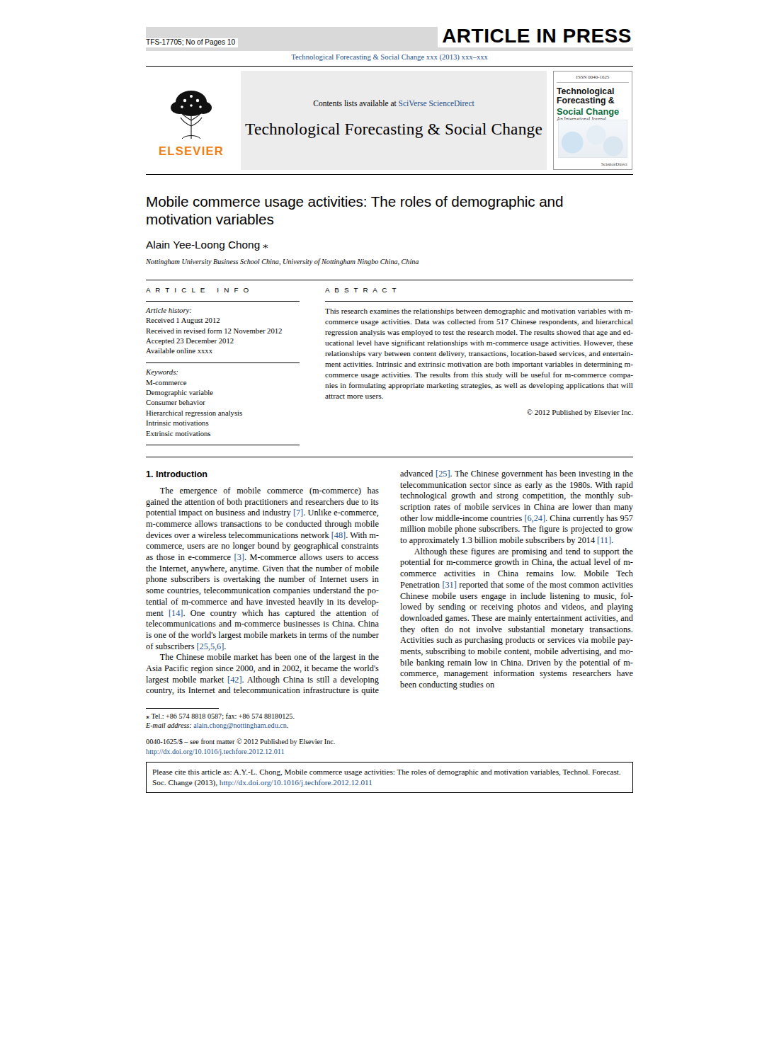ARTICLE IN PRESS
TFS-17705; No of Pages 10
Technological Forecasting & Social Change xxx (2013) xxx–xxx
ELSEVIER
Contents lists available at SciVerse ScienceDirect
Technological Forecasting & Social Change
ISSN 0040-1625
Technological
Forecasting &
Social Change
An International Journal
ScienceDirect
Mobile commerce usage activities: The roles of demographic and
motivation variables
Alain Yee-Loong Chong ⁎
Nottingham University Business School China, University of Nottingham Ningbo China, China
A R T I C L E I N F O
Article history:
Received 1 August 2012
Received in revised form 12 November 2012
Accepted 23 December 2012
Available online xxxx
Keywords:
M-commerce
Demographic variable
Consumer behavior
Hierarchical regression analysis
Intrinsic motivations
Extrinsic motivations
A B S T R A C T
This research examines the relationships between demographic and motivation variables with m-commerce usage activities. Data was collected from 517 Chinese respondents, and hierarchical regression analysis was employed to test the research model. The results showed that age and educational level have significant relationships with m-commerce usage activities. However, these relationships vary between content delivery, transactions, location-based services, and entertainment activities. Intrinsic and extrinsic motivation are both important variables in determining m-commerce usage activities. The results from this study will be useful for m-commerce companies in formulating appropriate marketing strategies, as well as developing applications that will attract more users.
© 2012 Published by Elsevier Inc.
1. Introduction
The emergence of mobile commerce (m-commerce) has gained the attention of both practitioners and researchers due to its potential impact on business and industry [7]. Unlike e-commerce, m-commerce allows transactions to be conducted through mobile devices over a wireless telecommunications network [48]. With m-commerce, users are no longer bound by geographical constraints as those in e-commerce [3]. M-commerce allows users to access the Internet, anywhere, anytime. Given that the number of mobile phone subscribers is overtaking the number of Internet users in some countries, telecommunication companies understand the potential of m-commerce and have invested heavily in its development [14]. One country which has captured the attention of telecommunications and m-commerce businesses is China. China is one of the world's largest mobile markets in terms of the number of subscribers [25,5,6].
The Chinese mobile market has been one of the largest in the Asia Pacific region since 2000, and in 2002, it became the world's largest mobile market [42]. Although China is still a developing country, its Internet and telecommunication infrastructure is quite advanced [25]. The Chinese government has been investing in the telecommunication sector since as early as the 1980s. With rapid technological growth and strong competition, the monthly subscription rates of mobile services in China are lower than many other low middle-income countries [6,24]. China currently has 957 million mobile phone subscribers. The figure is projected to grow to approximately 1.3 billion mobile subscribers by 2014 [11].
Although these figures are promising and tend to support the potential for m-commerce growth in China, the actual level of m-commerce activities in China remains low. Mobile Tech Penetration [31] reported that some of the most common activities Chinese mobile users engage in include listening to music, followed by sending or receiving photos and videos, and playing downloaded games. These are mainly entertainment activities, and they often do not involve substantial monetary transactions. Activities such as purchasing products or services via mobile payments, subscribing to mobile content, mobile advertising, and mobile banking remain low in China. Driven by the potential of m-commerce, management information systems researchers have been conducting studies on
⁎ Tel.: +86 574 8818 0587; fax: +86 574 88180125.
E-mail address: alain.chong@nottingham.edu.cn.
0040-1625/$ – see front matter © 2012 Published by Elsevier Inc.
http://dx.doi.org/10.1016/j.techfore.2012.12.011
Please cite this article as: A.Y.-L. Chong, Mobile commerce usage activities: The roles of demographic and motivation variables, Technol. Forecast. Soc. Change (2013), http://dx.doi.org/10.1016/j.techfore.2012.12.011